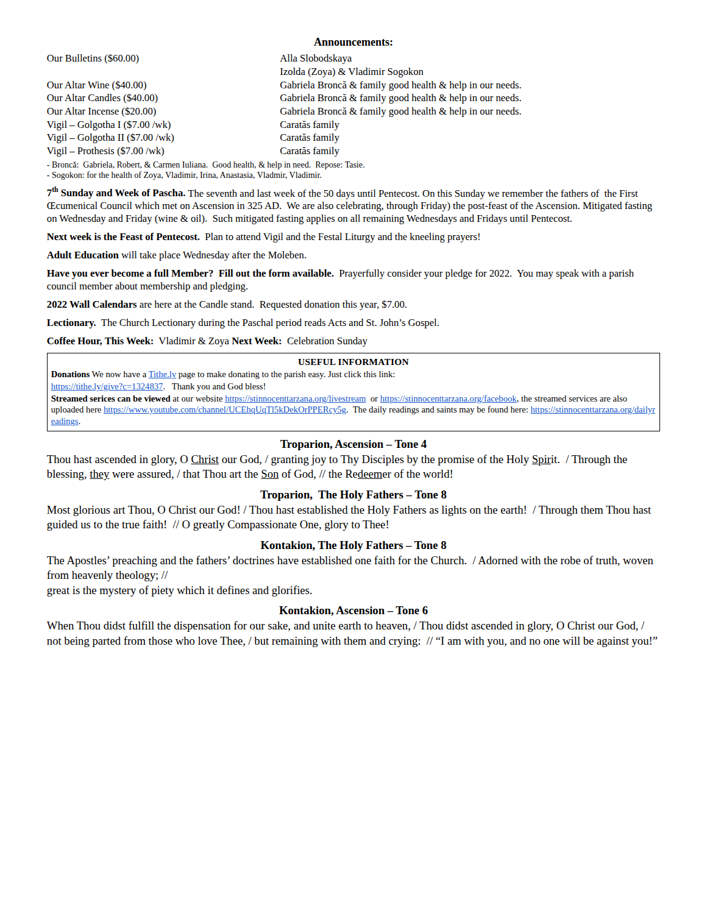Announcements:
| Our Bulletins ($60.00) | Alla Slobodskaya |
| | Izolda (Zoya) & Vladimir Sogokon |
| Our Altar Wine ($40.00) | Gabriela Broncă & family good health & help in our needs. |
| Our Altar Candles ($40.00) | Gabriela Broncă & family good health & help in our needs. |
| Our Altar Incense ($20.00) | Gabriela Broncă & family good health & help in our needs. |
| Vigil – Golgotha I ($7.00 /wk) | Caratăs family |
| Vigil – Golgotha II ($7.00 /wk) | Caratăs family |
| Vigil – Prothesis ($7.00 /wk) | Caratăs family |
- Broncă: Gabriela, Robert, & Carmen Iuliana. Good health, & help in need. Repose: Tasie.
- Sogokon: for the health of Zoya, Vladimir, Irina, Anastasia, Vladmir, Vladimir.
7th Sunday and Week of Pascha. The seventh and last week of the 50 days until Pentecost. On this Sunday we remember the fathers of the First Œcumenical Council which met on Ascension in 325 AD. We are also celebrating, through Friday) the post-feast of the Ascension. Mitigated fasting on Wednesday and Friday (wine & oil). Such mitigated fasting applies on all remaining Wednesdays and Fridays until Pentecost.
Next week is the Feast of Pentecost. Plan to attend Vigil and the Festal Liturgy and the kneeling prayers!
Adult Education will take place Wednesday after the Moleben.
Have you ever become a full Member? Fill out the form available. Prayerfully consider your pledge for 2022. You may speak with a parish council member about membership and pledging.
2022 Wall Calendars are here at the Candle stand. Requested donation this year, $7.00.
Lectionary. The Church Lectionary during the Paschal period reads Acts and St. John’s Gospel.
Coffee Hour, This Week: Vladimir & Zoya Next Week: Celebration Sunday
USEFUL INFORMATION
Donations We now have a Tithe.ly page to make donating to the parish easy. Just click this link:
https://tithe.ly/give?c=1324837. Thank you and God bless!
Streamed serices can be viewed at our website https://stinnocenttarzana.org/livestream or https://stinnocenttarzana.org/facebook, the streamed services are also uploaded here https://www.youtube.com/channel/UCEhqUqTl5kDekOrPPERcy5g. The daily readings and saints may be found here: https://stinnocenttarzana.org/dailyreadings.
Troparion, Ascension – Tone 4
Thou hast ascended in glory, O Christ our God, / granting joy to Thy Disciples by the promise of the Holy Spirit. / Through the blessing, they were assured, / that Thou art the Son of God, // the Redeemer of the world!
Troparion, The Holy Fathers – Tone 8
Most glorious art Thou, O Christ our God! / Thou hast established the Holy Fathers as lights on the earth! / Through them Thou hast guided us to the true faith! // O greatly Compassionate One, glory to Thee!
Kontakion, The Holy Fathers – Tone 8
The Apostles’ preaching and the fathers’ doctrines have established one faith for the Church. / Adorned with the robe of truth, woven from heavenly theology; //
great is the mystery of piety which it defines and glorifies.
Kontakion, Ascension – Tone 6
When Thou didst fulfill the dispensation for our sake, and unite earth to heaven, / Thou didst ascended in glory, O Christ our God, / not being parted from those who love Thee, / but remaining with them and crying: // “I am with you, and no one will be against you!”